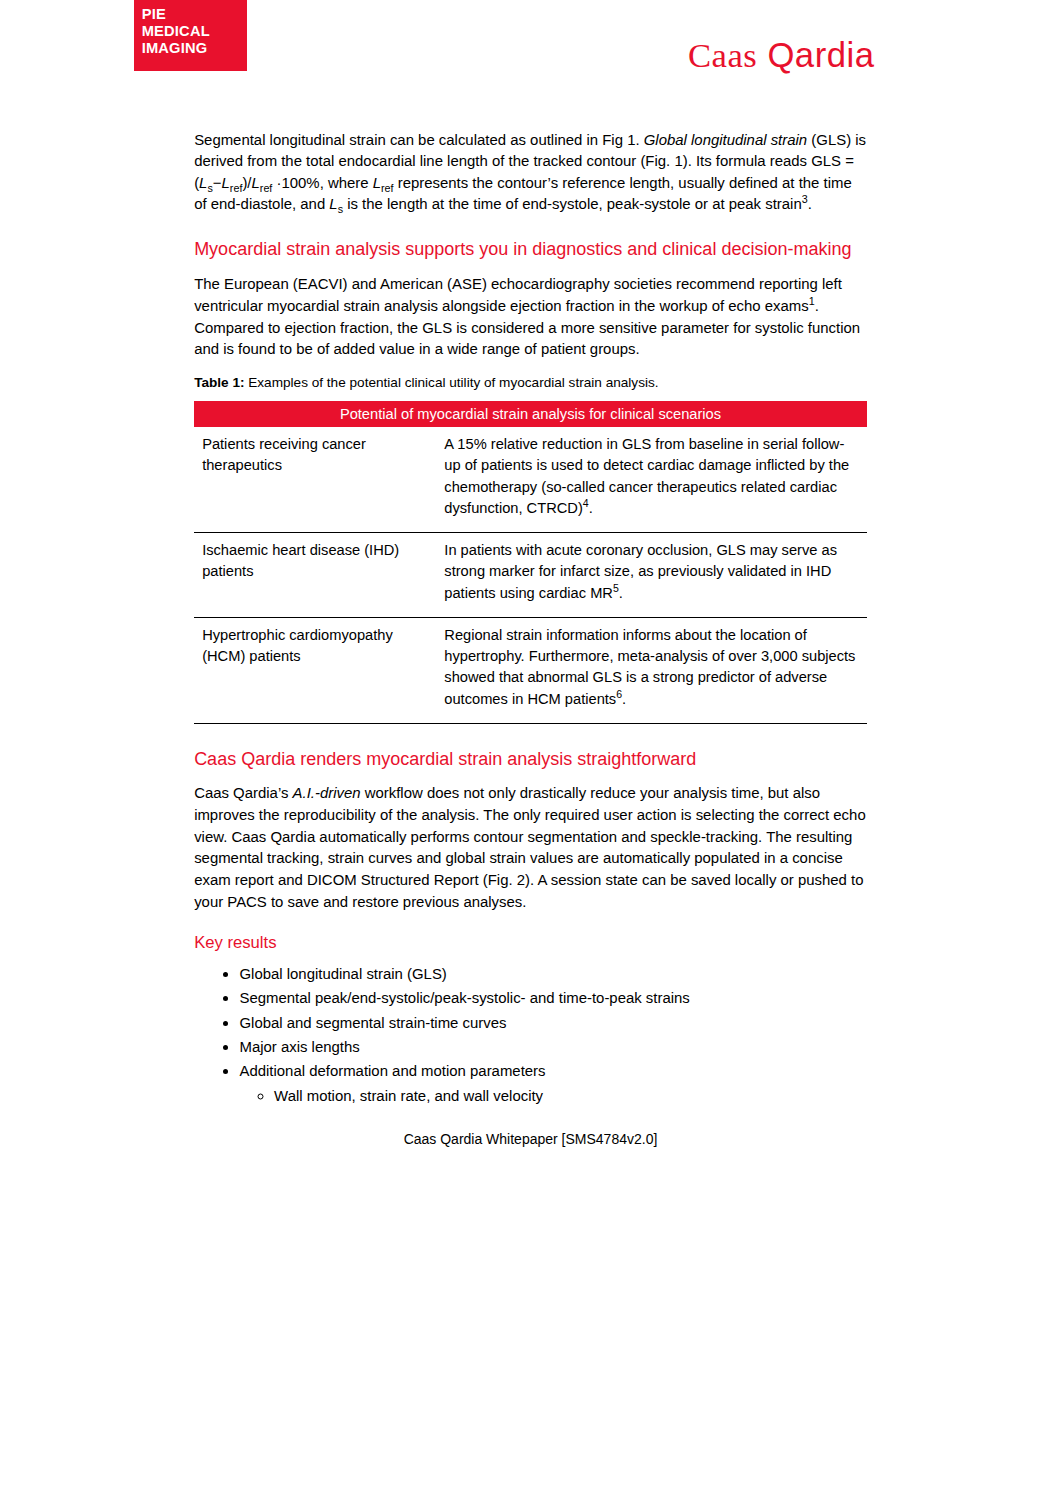PIE MEDICAL IMAGING
Caas Qardia
Segmental longitudinal strain can be calculated as outlined in Fig 1. Global longitudinal strain (GLS) is derived from the total endocardial line length of the tracked contour (Fig. 1). Its formula reads GLS = (Ls−Lref)/Lref ·100%, where Lref represents the contour’s reference length, usually defined at the time of end-diastole, and Ls is the length at the time of end-systole, peak-systole or at peak strain3.
Myocardial strain analysis supports you in diagnostics and clinical decision-making
The European (EACVI) and American (ASE) echocardiography societies recommend reporting left ventricular myocardial strain analysis alongside ejection fraction in the workup of echo exams1. Compared to ejection fraction, the GLS is considered a more sensitive parameter for systolic function and is found to be of added value in a wide range of patient groups.
Table 1: Examples of the potential clinical utility of myocardial strain analysis.
| Potential of myocardial strain analysis for clinical scenarios |
| Patients receiving cancer therapeutics | A 15% relative reduction in GLS from baseline in serial follow-up of patients is used to detect cardiac damage inflicted by the chemotherapy (so-called cancer therapeutics related cardiac dysfunction, CTRCD) 4 . |
| Ischaemic heart disease (IHD) patients | In patients with acute coronary occlusion, GLS may serve as strong marker for infarct size, as previously validated in IHD patients using cardiac MR 5 . |
| Hypertrophic cardiomyopathy (HCM) patients | Regional strain information informs about the location of hypertrophy. Furthermore, meta-analysis of over 3,000 subjects showed that abnormal GLS is a strong predictor of adverse outcomes in HCM patients 6 . |
Caas Qardia renders myocardial strain analysis straightforward
Caas Qardia’s A.I.-driven workflow does not only drastically reduce your analysis time, but also improves the reproducibility of the analysis. The only required user action is selecting the correct echo view. Caas Qardia automatically performs contour segmentation and speckle-tracking. The resulting segmental tracking, strain curves and global strain values are automatically populated in a concise exam report and DICOM Structured Report (Fig. 2). A session state can be saved locally or pushed to your PACS to save and restore previous analyses.
Key results
Global longitudinal strain (GLS)
Segmental peak/end-systolic/peak-systolic- and time-to-peak strains
Global and segmental strain-time curves
Major axis lengths
Additional deformation and motion parameters
Wall motion, strain rate, and wall velocity
Caas Qardia Whitepaper [SMS4784v2.0]